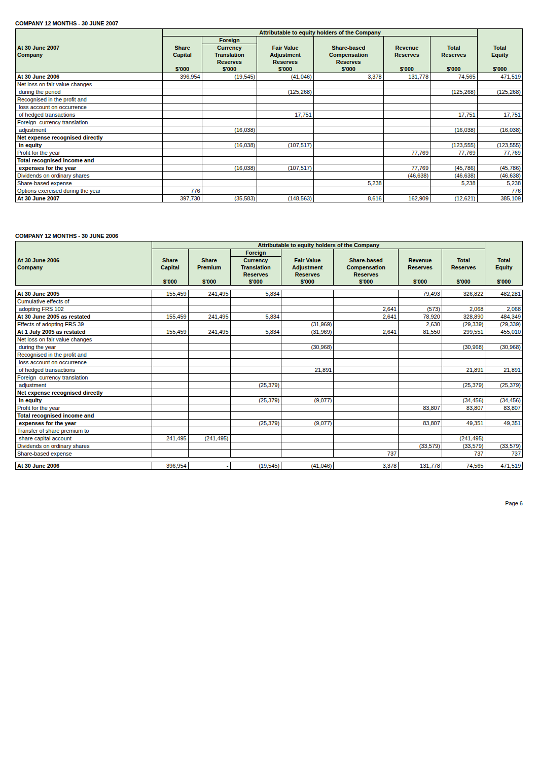COMPANY 12 MONTHS - 30 JUNE 2007
| | Attributable to equity holders of the Company | |
| --- | --- | --- |
| | | Foreign | | | | | |
| At 30 June 2007 | Share | Currency | Fair Value | Share-based | Revenue | Total | Total |
| Company | Capital | Translation | Adjustment | Compensation | Reserves | Reserves | Equity |
| | | Reserves | Reserves | Reserves | | | |
| | $'000 | $'000 | $'000 | $'000 | $'000 | $'000 | $'000 |
| At 30 June 2006 | 396,954 | (19,545) | (41,046) | 3,378 | 131,778 | 74,565 | 471,519 |
| Net loss on fair value changes | | | | | | | |
| during the period | | | (125,268) | | | (125,268) | (125,268) |
| Recognised in the profit and | | | | | | | |
| loss account on occurrence | | | | | | | |
| of hedged transactions | | | 17,751 | | | 17,751 | 17,751 |
| Foreign currency translation | | | | | | | |
| adjustment | | (16,038) | | | | (16,038) | (16,038) |
| Net expense recognised directly | | | | | | | |
| in equity | | (16,038) | (107,517) | | | (123,555) | (123,555) |
| Profit for the year | | | | | 77,769 | 77,769 | 77,769 |
| Total recognised income and | | | | | | | |
| expenses for the year | | (16,038) | (107,517) | | 77,769 | (45,786) | (45,786) |
| Dividends on ordinary shares | | | | | (46,638) | (46,638) | (46,638) |
| Share-based expense | | | | 5,238 | | 5,238 | 5,238 |
| Options exercised during the year | 776 | | | | | | 776 |
| At 30 June 2007 | 397,730 | (35,583) | (148,563) | 8,616 | 162,909 | (12,621) | 385,109 |
COMPANY 12 MONTHS - 30 JUNE 2006
| | Attributable to equity holders of the Company | |
| --- | --- | --- |
| | | | Foreign | | | | | |
| At 30 June 2006 | Share | Share | Currency | Fair Value | Share-based | Revenue | Total | Total |
| Company | Capital | Premium | Translation | Adjustment | Compensation | Reserves | Reserves | Equity |
| | | | Reserves | Reserves | Reserves | | | |
| | $'000 | $'000 | $'000 | $'000 | $'000 | $'000 | $'000 | $'000 |
| At 30 June 2005 | 155,459 | 241,495 | 5,834 | | | 79,493 | 326,822 | 482,281 |
| Cumulative effects of | | | | | | | | |
| adopting FRS 102 | | | | | 2,641 | (573) | 2,068 | 2,068 |
| At 30 June 2005 as restated | 155,459 | 241,495 | 5,834 | | 2,641 | 78,920 | 328,890 | 484,349 |
| Effects of adopting FRS 39 | | | | (31,969) | | 2,630 | (29,339) | (29,339) |
| At 1 July 2005 as restated | 155,459 | 241,495 | 5,834 | (31,969) | 2,641 | 81,550 | 299,551 | 455,010 |
| Net loss on fair value changes | | | | | | | | |
| during the year | | | | (30,968) | | | (30,968) | (30,968) |
| Recognised in the profit and | | | | | | | | |
| loss account on occurrence | | | | | | | | |
| of hedged transactions | | | | 21,891 | | | 21,891 | 21,891 |
| Foreign currency translation | | | | | | | | |
| adjustment | | | (25,379) | | | | (25,379) | (25,379) |
| Net expense recognised directly | | | | | | | | |
| in equity | | | (25,379) | (9,077) | | | (34,456) | (34,456) |
| Profit for the year | | | | | | 83,807 | 83,807 | 83,807 |
| Total recognised income and | | | | | | | | |
| expenses for the year | | | (25,379) | (9,077) | | 83,807 | 49,351 | 49,351 |
| Transfer of share premium to | | | | | | | | |
| share capital account | 241,495 | (241,495) | | | | | (241,495) | |
| Dividends on ordinary shares | | | | | | (33,579) | (33,579) | (33,579) |
| Share-based expense | | | | | 737 | | 737 | 737 |
| At 30 June 2006 | 396,954 | - | (19,545) | (41,046) | 3,378 | 131,778 | 74,565 | 471,519 |
Page 6